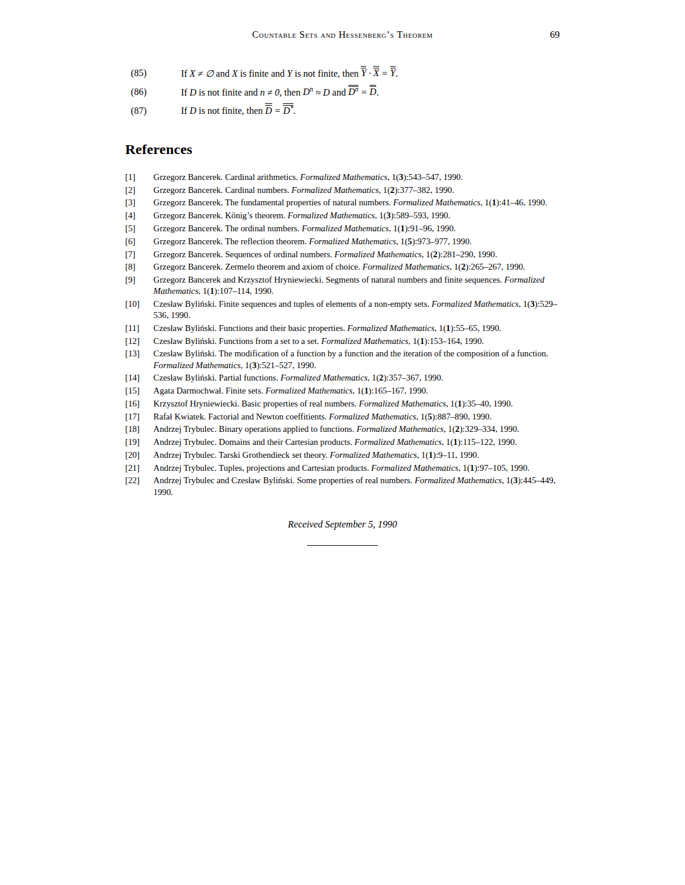Countable Sets and Hessenberg’s Theorem 69
(85) If X ≠ ∅ and X is finite and Y is not finite, then Y · X = Y.
(86) If D is not finite and n ≠ 0, then Dn ≈ D and Dn = D.
(87) If D is not finite, then D = D*.
References
[1] Grzegorz Bancerek. Cardinal arithmetics. Formalized Mathematics, 1(3):543–547, 1990.
[2] Grzegorz Bancerek. Cardinal numbers. Formalized Mathematics, 1(2):377–382, 1990.
[3] Grzegorz Bancerek. The fundamental properties of natural numbers. Formalized Mathematics, 1(1):41–46, 1990.
[4] Grzegorz Bancerek. König’s theorem. Formalized Mathematics, 1(3):589–593, 1990.
[5] Grzegorz Bancerek. The ordinal numbers. Formalized Mathematics, 1(1):91–96, 1990.
[6] Grzegorz Bancerek. The reflection theorem. Formalized Mathematics, 1(5):973–977, 1990.
[7] Grzegorz Bancerek. Sequences of ordinal numbers. Formalized Mathematics, 1(2):281–290, 1990.
[8] Grzegorz Bancerek. Zermelo theorem and axiom of choice. Formalized Mathematics, 1(2):265–267, 1990.
[9] Grzegorz Bancerek and Krzysztof Hryniewiecki. Segments of natural numbers and finite sequences. Formalized Mathematics, 1(1):107–114, 1990.
[10] Czesław Byliński. Finite sequences and tuples of elements of a non-empty sets. Formalized Mathematics, 1(3):529–536, 1990.
[11] Czesław Byliński. Functions and their basic properties. Formalized Mathematics, 1(1):55–65, 1990.
[12] Czesław Byliński. Functions from a set to a set. Formalized Mathematics, 1(1):153–164, 1990.
[13] Czesław Byliński. The modification of a function by a function and the iteration of the composition of a function. Formalized Mathematics, 1(3):521–527, 1990.
[14] Czesław Byliński. Partial functions. Formalized Mathematics, 1(2):357–367, 1990.
[15] Agata Darmochwał. Finite sets. Formalized Mathematics, 1(1):165–167, 1990.
[16] Krzysztof Hryniewiecki. Basic properties of real numbers. Formalized Mathematics, 1(1):35–40, 1990.
[17] Rafał Kwiatek. Factorial and Newton coeffitients. Formalized Mathematics, 1(5):887–890, 1990.
[18] Andrzej Trybulec. Binary operations applied to functions. Formalized Mathematics, 1(2):329–334, 1990.
[19] Andrzej Trybulec. Domains and their Cartesian products. Formalized Mathematics, 1(1):115–122, 1990.
[20] Andrzej Trybulec. Tarski Grothendieck set theory. Formalized Mathematics, 1(1):9–11, 1990.
[21] Andrzej Trybulec. Tuples, projections and Cartesian products. Formalized Mathematics, 1(1):97–105, 1990.
[22] Andrzej Trybulec and Czesław Byliński. Some properties of real numbers. Formalized Mathematics, 1(3):445–449, 1990.
Received September 5, 1990